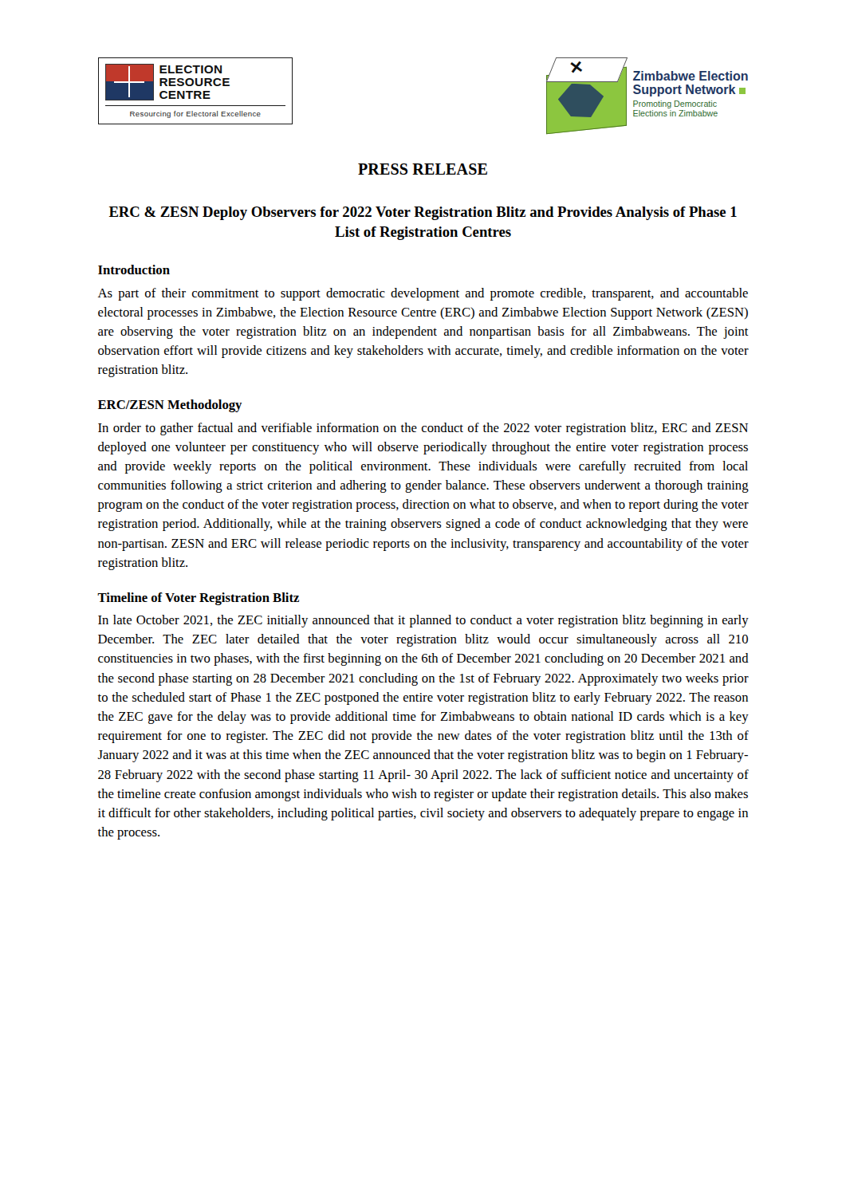ELECTION
RESOURCE
CENTRE
Resourcing for Electoral Excellence
✕
Zimbabwe Election
Support Network
Promoting Democratic
Elections in Zimbabwe
PRESS RELEASE
ERC & ZESN Deploy Observers for 2022 Voter Registration Blitz and Provides Analysis of Phase 1 List of Registration Centres
Introduction
As part of their commitment to support democratic development and promote credible, transparent, and accountable electoral processes in Zimbabwe, the Election Resource Centre (ERC) and Zimbabwe Election Support Network (ZESN) are observing the voter registration blitz on an independent and nonpartisan basis for all Zimbabweans. The joint observation effort will provide citizens and key stakeholders with accurate, timely, and credible information on the voter registration blitz.
ERC/ZESN Methodology
In order to gather factual and verifiable information on the conduct of the 2022 voter registration blitz, ERC and ZESN deployed one volunteer per constituency who will observe periodically throughout the entire voter registration process and provide weekly reports on the political environment. These individuals were carefully recruited from local communities following a strict criterion and adhering to gender balance. These observers underwent a thorough training program on the conduct of the voter registration process, direction on what to observe, and when to report during the voter registration period. Additionally, while at the training observers signed a code of conduct acknowledging that they were non-partisan. ZESN and ERC will release periodic reports on the inclusivity, transparency and accountability of the voter registration blitz.
Timeline of Voter Registration Blitz
In late October 2021, the ZEC initially announced that it planned to conduct a voter registration blitz beginning in early December. The ZEC later detailed that the voter registration blitz would occur simultaneously across all 210 constituencies in two phases, with the first beginning on the 6th of December 2021 concluding on 20 December 2021 and the second phase starting on 28 December 2021 concluding on the 1st of February 2022. Approximately two weeks prior to the scheduled start of Phase 1 the ZEC postponed the entire voter registration blitz to early February 2022. The reason the ZEC gave for the delay was to provide additional time for Zimbabweans to obtain national ID cards which is a key requirement for one to register. The ZEC did not provide the new dates of the voter registration blitz until the 13th of January 2022 and it was at this time when the ZEC announced that the voter registration blitz was to begin on 1 February- 28 February 2022 with the second phase starting 11 April- 30 April 2022. The lack of sufficient notice and uncertainty of the timeline create confusion amongst individuals who wish to register or update their registration details. This also makes it difficult for other stakeholders, including political parties, civil society and observers to adequately prepare to engage in the process.